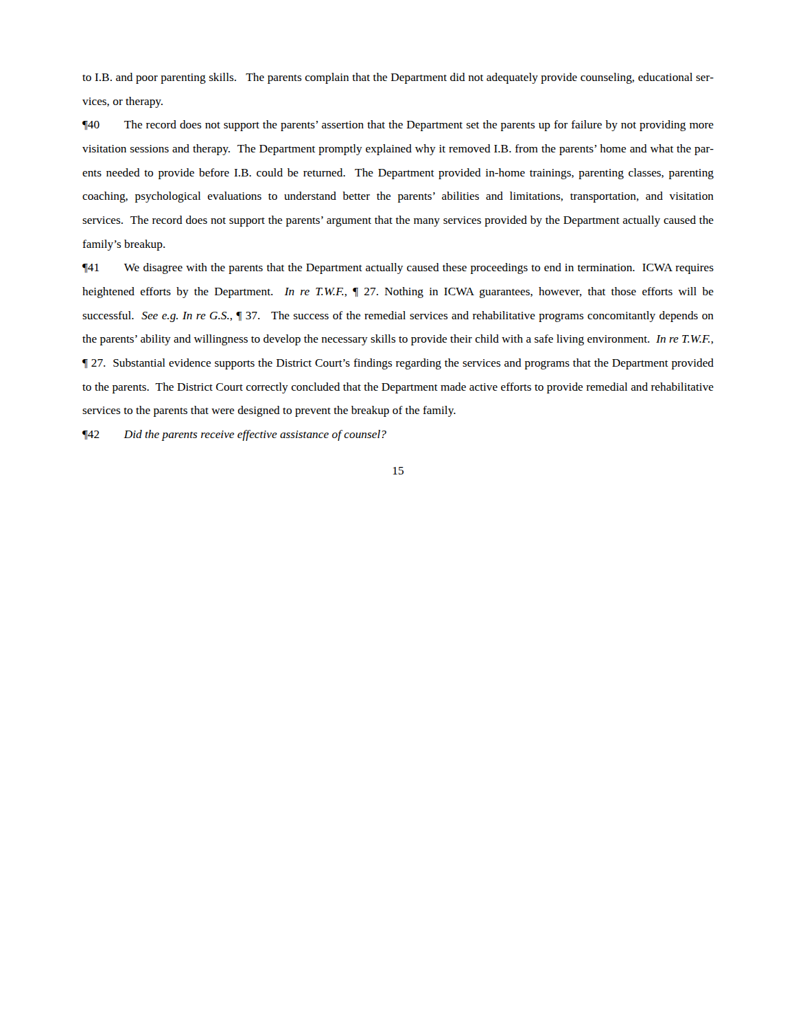to I.B. and poor parenting skills. The parents complain that the Department did not adequately provide counseling, educational services, or therapy.
¶40 The record does not support the parents’ assertion that the Department set the parents up for failure by not providing more visitation sessions and therapy. The Department promptly explained why it removed I.B. from the parents’ home and what the parents needed to provide before I.B. could be returned. The Department provided in-home trainings, parenting classes, parenting coaching, psychological evaluations to understand better the parents’ abilities and limitations, transportation, and visitation services. The record does not support the parents’ argument that the many services provided by the Department actually caused the family’s breakup.
¶41 We disagree with the parents that the Department actually caused these proceedings to end in termination. ICWA requires heightened efforts by the Department. In re T.W.F., ¶ 27. Nothing in ICWA guarantees, however, that those efforts will be successful. See e.g. In re G.S., ¶ 37. The success of the remedial services and rehabilitative programs concomitantly depends on the parents’ ability and willingness to develop the necessary skills to provide their child with a safe living environment. In re T.W.F., ¶ 27. Substantial evidence supports the District Court’s findings regarding the services and programs that the Department provided to the parents. The District Court correctly concluded that the Department made active efforts to provide remedial and rehabilitative services to the parents that were designed to prevent the breakup of the family.
¶42 Did the parents receive effective assistance of counsel?
15